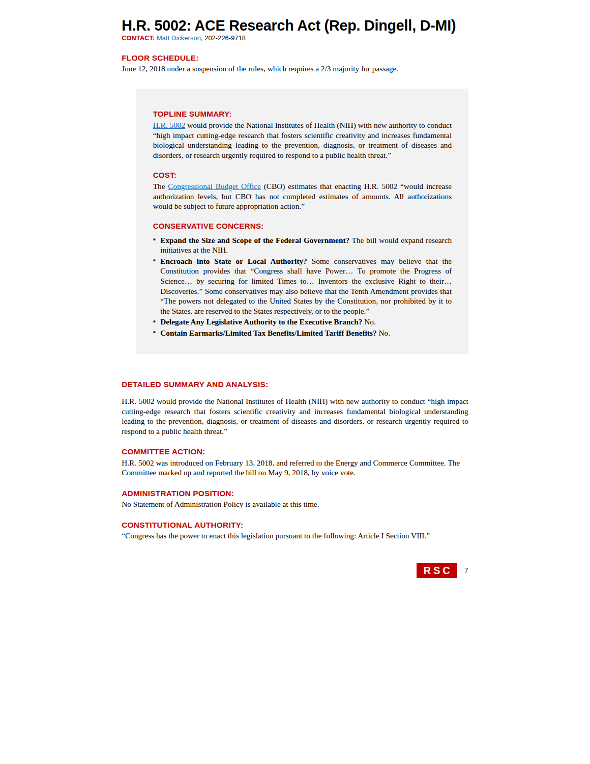H.R. 5002: ACE Research Act (Rep. Dingell, D-MI)
CONTACT: Matt Dickerson, 202-226-9718
FLOOR SCHEDULE:
June 12, 2018 under a suspension of the rules, which requires a 2/3 majority for passage.
TOPLINE SUMMARY:
H.R. 5002 would provide the National Institutes of Health (NIH) with new authority to conduct “high impact cutting-edge research that fosters scientific creativity and increases fundamental biological understanding leading to the prevention, diagnosis, or treatment of diseases and disorders, or research urgently required to respond to a public health threat.”
COST:
The Congressional Budget Office (CBO) estimates that enacting H.R. 5002 “would increase authorization levels, but CBO has not completed estimates of amounts. All authorizations would be subject to future appropriation action.”
CONSERVATIVE CONCERNS:
Expand the Size and Scope of the Federal Government? The bill would expand research initiatives at the NIH.
Encroach into State or Local Authority? Some conservatives may believe that the Constitution provides that “Congress shall have Power… To promote the Progress of Science… by securing for limited Times to… Inventors the exclusive Right to their… Discoveries.” Some conservatives may also believe that the Tenth Amendment provides that “The powers not delegated to the United States by the Constitution, nor prohibited by it to the States, are reserved to the States respectively, or to the people.”
Delegate Any Legislative Authority to the Executive Branch? No.
Contain Earmarks/Limited Tax Benefits/Limited Tariff Benefits? No.
DETAILED SUMMARY AND ANALYSIS:
H.R. 5002 would provide the National Institutes of Health (NIH) with new authority to conduct “high impact cutting-edge research that fosters scientific creativity and increases fundamental biological understanding leading to the prevention, diagnosis, or treatment of diseases and disorders, or research urgently required to respond to a public health threat.”
COMMITTEE ACTION:
H.R. 5002 was introduced on February 13, 2018, and referred to the Energy and Commerce Committee. The Committee marked up and reported the bill on May 9, 2018, by voice vote.
ADMINISTRATION POSITION:
No Statement of Administration Policy is available at this time.
CONSTITUTIONAL AUTHORITY:
“Congress has the power to enact this legislation pursuant to the following: Article I Section VIII.”
RSC
7